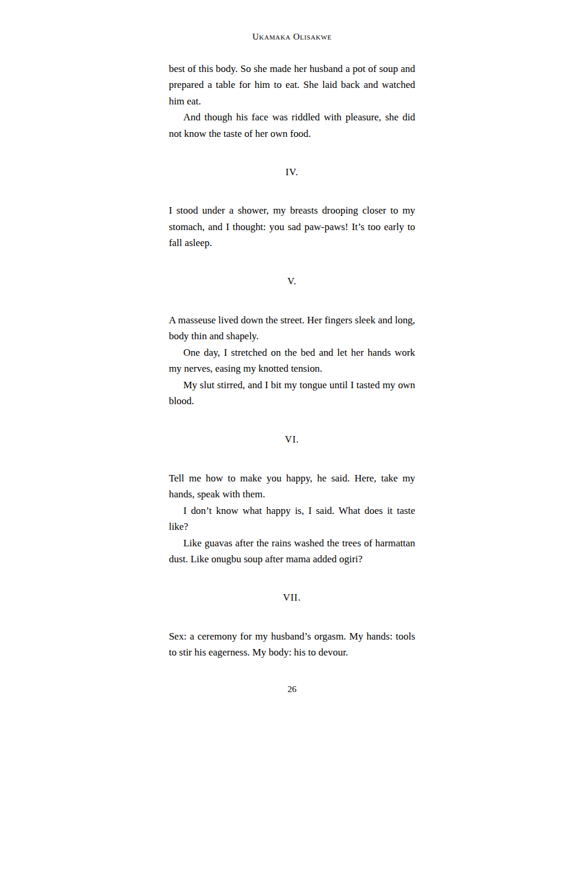Ukamaka Olisakwe
best of this body. So she made her husband a pot of soup and prepared a table for him to eat. She laid back and watched him eat.
And though his face was riddled with pleasure, she did not know the taste of her own food.
IV.
I stood under a shower, my breasts drooping closer to my stomach, and I thought: you sad paw-paws! It’s too early to fall asleep.
V.
A masseuse lived down the street. Her fingers sleek and long, body thin and shapely.
One day, I stretched on the bed and let her hands work my nerves, easing my knotted tension.
My slut stirred, and I bit my tongue until I tasted my own blood.
VI.
Tell me how to make you happy, he said. Here, take my hands, speak with them.
I don’t know what happy is, I said. What does it taste like?
Like guavas after the rains washed the trees of harmattan dust. Like onugbu soup after mama added ogiri?
VII.
Sex: a ceremony for my husband’s orgasm. My hands: tools to stir his eagerness. My body: his to devour.
26